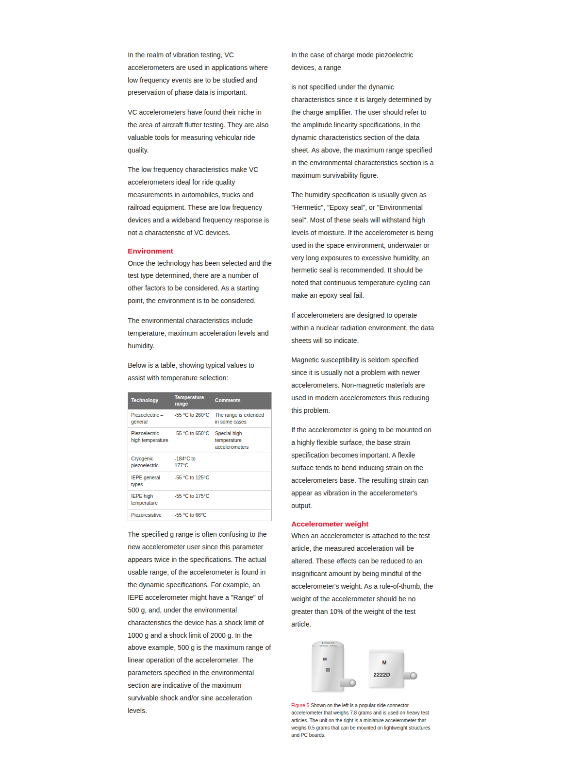In the realm of vibration testing, VC accelerometers are used in applications where low frequency events are to be studied and preservation of phase data is important.
VC accelerometers have found their niche in the area of aircraft flutter testing. They are also valuable tools for measuring vehicular ride quality.
The low frequency characteristics make VC accelerometers ideal for ride quality measurements in automobiles, trucks and railroad equipment. These are low frequency devices and a wideband frequency response is not a characteristic of VC devices.
Environment
Once the technology has been selected and the test type determined, there are a number of other factors to be considered. As a starting point, the environment is to be considered.
The environmental characteristics include temperature, maximum acceleration levels and humidity.
Below is a table, showing typical values to assist with temperature selection:
| Technology | Temperature range | Comments |
| --- | --- | --- |
| Piezoelectric – general | -55 °C to 260°C | The range is extended in some cases |
| Piezoelectric– high temperature | -55 °C to 650°C | Special high temperature accelerometers |
| Cryogenic piezoelectric | -184°C to 177°C | |
| IEPE general types | -55 °C to 125°C | |
| IEPE high temperature | -55 °C to 175°C | |
| Piezoresistive | -55 °C to 66°C | |
The specified g range is often confusing to the new accelerometer user since this parameter appears twice in the specifications. The actual usable range, of the accelerometer is found in the dynamic specifications. For example, an IEPE accelerometer might have a "Range" of 500 g, and, under the environmental characteristics the device has a shock limit of 1000 g and a shock limit of 2000 g. In the above example, 500 g is the maximum range of linear operation of the accelerometer. The parameters specified in the environmental section are indicative of the maximum survivable shock and/or sine acceleration levels.
In the case of charge mode piezoelectric devices, a range
is not specified under the dynamic characteristics since it is largely determined by the charge amplifier. The user should refer to the amplitude linearity specifications, in the dynamic characteristics section of the data sheet. As above, the maximum range specified in the environmental characteristics section is a maximum survivability figure.
The humidity specification is usually given as "Hermetic", "Epoxy seal", or "Environmental seal". Most of these seals will withstand high levels of moisture. If the accelerometer is being used in the space environment, underwater or very long exposures to excessive humidity, an hermetic seal is recommended. It should be noted that continuous temperature cycling can make an epoxy seal fail.
If accelerometers are designed to operate within a nuclear radiation environment, the data sheets will so indicate.
Magnetic susceptibility is seldom specified since it is usually not a problem with newer accelerometers. Non-magnetic materials are used in modern accelerometers thus reducing this problem.
If the accelerometer is going to be mounted on a highly flexible surface, the base strain specification becomes important. A flexile surface tends to bend inducing strain on the accelerometers base. The resulting strain can appear as vibration in the accelerometer's output.
Accelerometer weight
When an accelerometer is attached to the test article, the measured acceleration will be altered. These effects can be reduced to an insignificant amount by being mindful of the accelerometer's weight. As a rule-of-thumb, the weight of the accelerometer should be no greater than 10% of the weight of the test article.
ENDEVCO
MODEL 2250A
M
M
2222D
Figure 5 Shown on the left is a popular side connector accelerometer that weighs 7.8 grams and is used on heavy test articles. The unit on the right is a miniature accelerometer that weighs 0.5 grams that can be mounted on lightweight structures and PC boards.